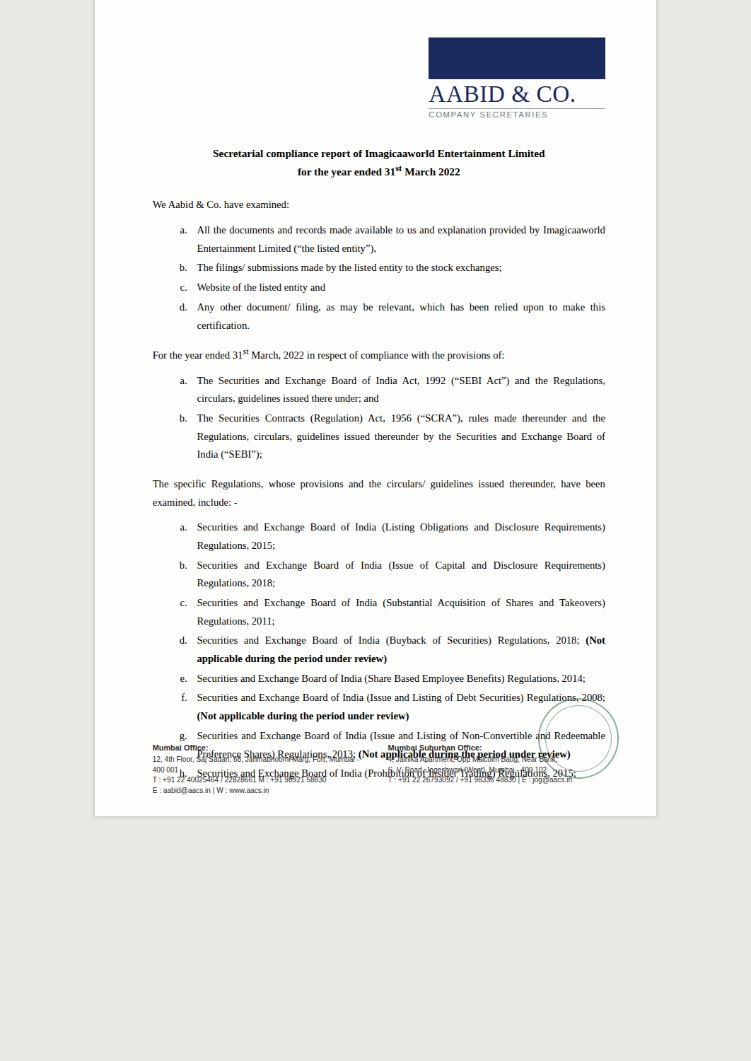AABID & CO.
Company Secretaries
Secretarial compliance report of Imagicaaworld Entertainment Limited for the year ended 31st March 2022
We Aabid & Co. have examined:
All the documents and records made available to us and explanation provided by Imagicaaworld Entertainment Limited (“the listed entity”),
The filings/ submissions made by the listed entity to the stock exchanges;
Website of the listed entity and
Any other document/ filing, as may be relevant, which has been relied upon to make this certification.
For the year ended 31st March, 2022 in respect of compliance with the provisions of:
The Securities and Exchange Board of India Act, 1992 (“SEBI Act”) and the Regulations, circulars, guidelines issued there under; and
The Securities Contracts (Regulation) Act, 1956 (“SCRA”), rules made thereunder and the Regulations, circulars, guidelines issued thereunder by the Securities and Exchange Board of India (“SEBI”);
The specific Regulations, whose provisions and the circulars/ guidelines issued thereunder, have been examined, include: -
Securities and Exchange Board of India (Listing Obligations and Disclosure Requirements) Regulations, 2015;
Securities and Exchange Board of India (Issue of Capital and Disclosure Requirements) Regulations, 2018;
Securities and Exchange Board of India (Substantial Acquisition of Shares and Takeovers) Regulations, 2011;
Securities and Exchange Board of India (Buyback of Securities) Regulations, 2018; (Not applicable during the period under review)
Securities and Exchange Board of India (Share Based Employee Benefits) Regulations, 2014;
Securities and Exchange Board of India (Issue and Listing of Debt Securities) Regulations, 2008; (Not applicable during the period under review)
Securities and Exchange Board of India (Issue and Listing of Non-Convertible and Redeemable Preference Shares) Regulations, 2013; (Not applicable during the period under review)
Securities and Exchange Board of India (Prohibition of Insider Trading) Regulations, 2015;
Mumbai Office:
12, 4th Floor, Saj Sadan, 68, Janmabhoomi Marg, Fort, Mumbai - 400 001
T : +91 22 40025464 / 22828661 M : +91 98921 58830
E : aabid@aacs.in | W : www.aacs.in
Mumbai Suburban Office:
4, Jainika Apartment, Opp Malcolm Baug, Near Bank,
S. V. Road, Jogeshwari (West), Mumbai - 400 102
T : +91 22 26793092 / +91 98336 48830 | E : jog@aacs.in